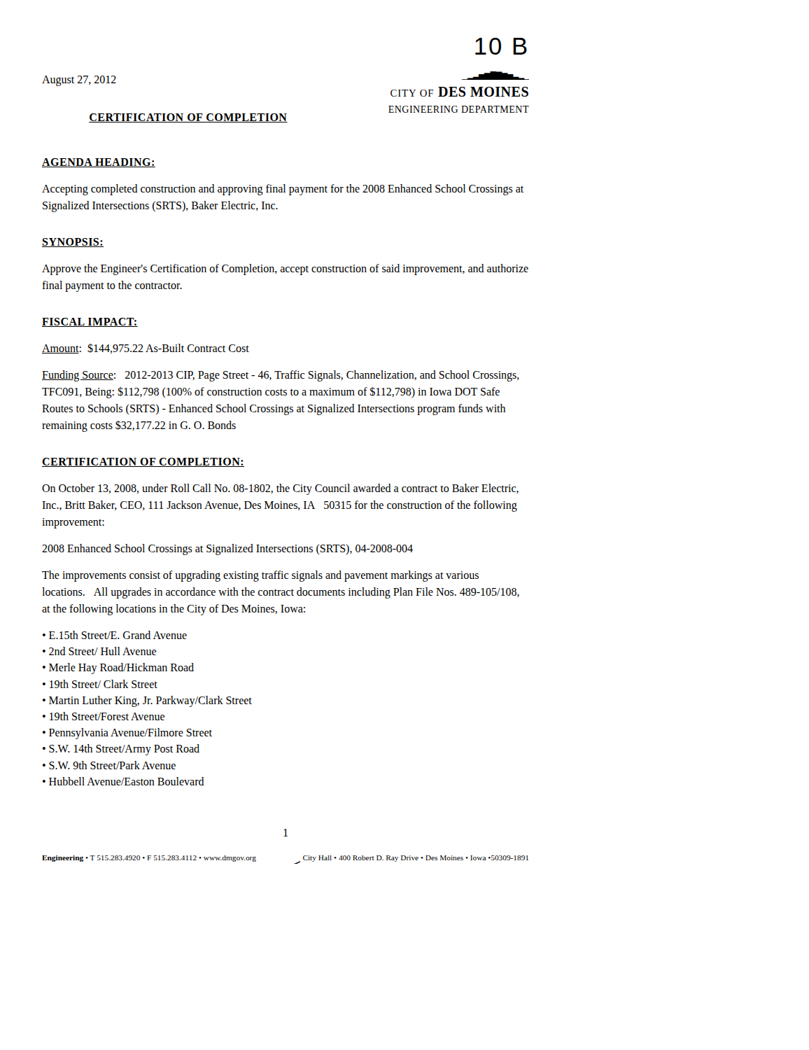10 B
August 27, 2012
CERTIFICATION OF COMPLETION
▁▂▃▅▆█▇▆▅▃▂▁
CITY OF DES MOINES
ENGINEERING DEPARTMENT
AGENDA HEADING:
Accepting completed construction and approving final payment for the 2008 Enhanced School Crossings at Signalized Intersections (SRTS), Baker Electric, Inc.
SYNOPSIS:
Approve the Engineer's Certification of Completion, accept construction of said improvement, and authorize final payment to the contractor.
FISCAL IMPACT:
Amount: $144,975.22 As-Built Contract Cost
Funding Source: 2012-2013 CIP, Page Street - 46, Traffic Signals, Channelization, and School Crossings, TFC091, Being: $112,798 (100% of construction costs to a maximum of $112,798) in Iowa DOT Safe Routes to Schools (SRTS) - Enhanced School Crossings at Signalized Intersections program funds with remaining costs $32,177.22 in G. O. Bonds
CERTIFICATION OF COMPLETION:
On October 13, 2008, under Roll Call No. 08-1802, the City Council awarded a contract to Baker Electric, Inc., Britt Baker, CEO, 111 Jackson Avenue, Des Moines, IA 50315 for the construction of the following improvement:
2008 Enhanced School Crossings at Signalized Intersections (SRTS), 04-2008-004
The improvements consist of upgrading existing traffic signals and pavement markings at various locations. All upgrades in accordance with the contract documents including Plan File Nos. 489-105/108, at the following locations in the City of Des Moines, Iowa:
E.15th Street/E. Grand Avenue
2nd Street/ Hull Avenue
Merle Hay Road/Hickman Road
19th Street/ Clark Street
Martin Luther King, Jr. Parkway/Clark Street
19th Street/Forest Avenue
Pennsylvania Avenue/Filmore Street
S.W. 14th Street/Army Post Road
S.W. 9th Street/Park Avenue
Hubbell Avenue/Easton Boulevard
1
Engineering • T 515.283.4920 • F 515.283.4112 • www.dmgov.org
City Hall • 400 Robert D. Ray Drive • Des Moines • Iowa •50309-1891